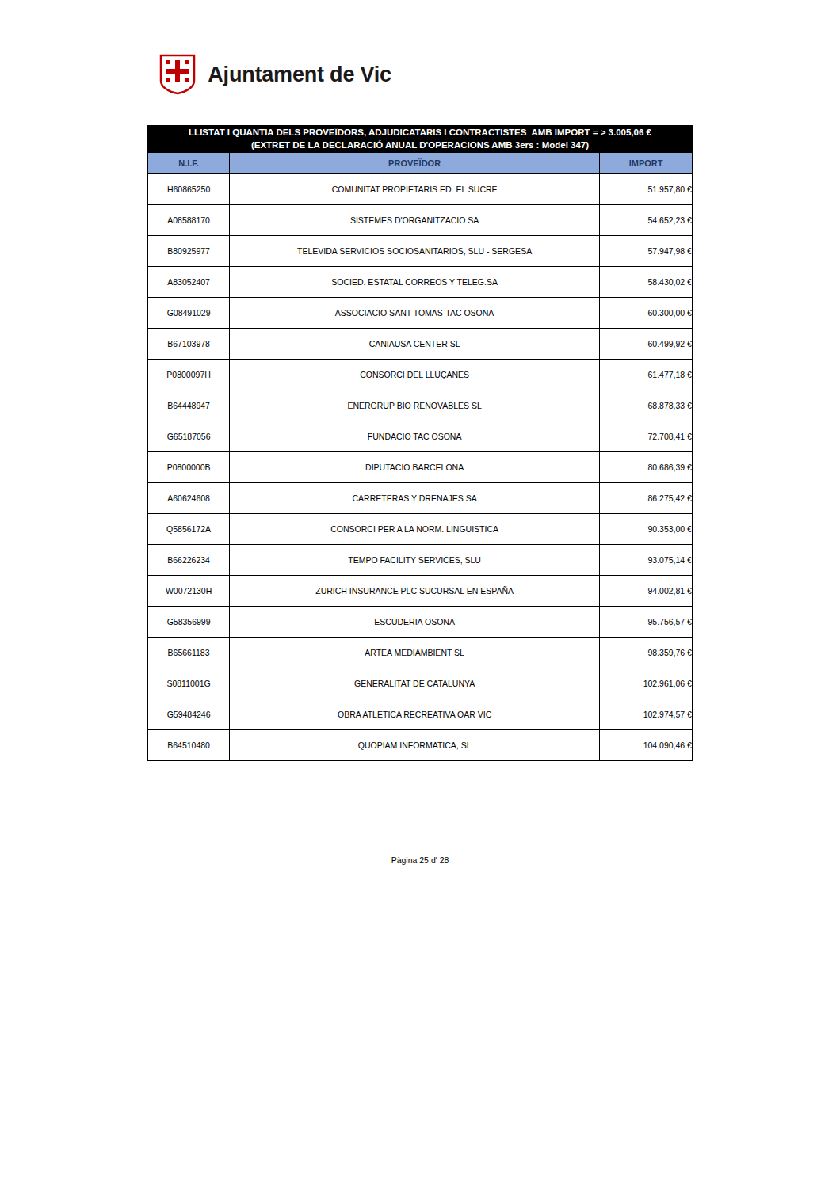Ajuntament de Vic
| LLISTAT I QUANTIA DELS PROVEÏDORS, ADJUDICATARIS I CONTRACTISTES AMB IMPORT = > 3.005,06 € (EXTRET DE LA DECLARACIÓ ANUAL D'OPERACIONS AMB 3ers : Model 347) |
| --- |
| N.I.F. | PROVEÏDOR | IMPORT |
| H60865250 | COMUNITAT PROPIETARIS ED. EL SUCRE | 51.957,80 € |
| A08588170 | SISTEMES D'ORGANITZACIO SA | 54.652,23 € |
| B80925977 | TELEVIDA SERVICIOS SOCIOSANITARIOS, SLU - SERGESA | 57.947,98 € |
| A83052407 | SOCIED. ESTATAL CORREOS Y TELEG.SA | 58.430,02 € |
| G08491029 | ASSOCIACIO SANT TOMAS-TAC OSONA | 60.300,00 € |
| B67103978 | CANIAUSA CENTER SL | 60.499,92 € |
| P0800097H | CONSORCI DEL LLUÇANES | 61.477,18 € |
| B64448947 | ENERGRUP BIO RENOVABLES SL | 68.878,33 € |
| G65187056 | FUNDACIO TAC OSONA | 72.708,41 € |
| P0800000B | DIPUTACIO BARCELONA | 80.686,39 € |
| A60624608 | CARRETERAS Y DRENAJES SA | 86.275,42 € |
| Q5856172A | CONSORCI PER A LA NORM. LINGUISTICA | 90.353,00 € |
| B66226234 | TEMPO FACILITY SERVICES, SLU | 93.075,14 € |
| W0072130H | ZURICH INSURANCE PLC SUCURSAL EN ESPAÑA | 94.002,81 € |
| G58356999 | ESCUDERIA OSONA | 95.756,57 € |
| B65661183 | ARTEA MEDIAMBIENT SL | 98.359,76 € |
| S0811001G | GENERALITAT DE CATALUNYA | 102.961,06 € |
| G59484246 | OBRA ATLETICA RECREATIVA OAR VIC | 102.974,57 € |
| B64510480 | QUOPIAM INFORMATICA, SL | 104.090,46 € |
Pàgina 25 d' 28